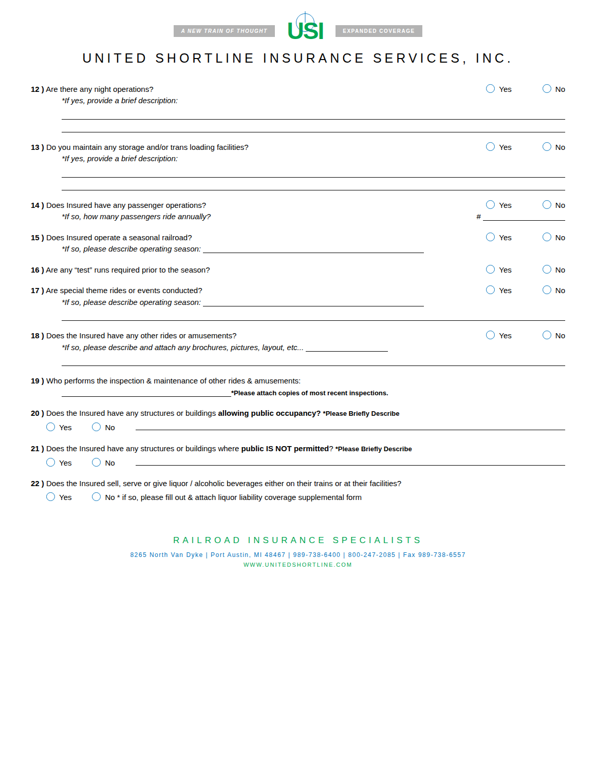A NEW TRAIN OF THOUGHT USI EXPANDED COVERAGE
UNITED SHORTLINE INSURANCE SERVICES, INC.
12 ) Are there any night operations?
Yes No
*If yes, provide a brief description:
13 ) Do you maintain any storage and/or trans loading facilities?
Yes No
*If yes, provide a brief description:
14 ) Does Insured have any passenger operations?
Yes No
*If so, how many passengers ride annually?
#
15 ) Does Insured operate a seasonal railroad?
Yes No
*If so, please describe operating season:
16 ) Are any “test” runs required prior to the season?
Yes No
17 ) Are special theme rides or events conducted?
Yes No
*If so, please describe operating season:
18 ) Does the Insured have any other rides or amusements?
Yes No
*If so, please describe and attach any brochures, pictures, layout, etc...
19 ) Who performs the inspection & maintenance of other rides & amusements:
*Please attach copies of most recent inspections.
20 ) Does the Insured have any structures or buildings allowing public occupancy? *Please Briefly Describe
Yes No
21 ) Does the Insured have any structures or buildings where public IS NOT permitted? *Please Briefly Describe
Yes No
22 ) Does the Insured sell, serve or give liquor / alcoholic beverages either on their trains or at their facilities?
Yes No * if so, please fill out & attach liquor liability coverage supplemental form
RAILROAD INSURANCE SPECIALISTS
8265 North Van Dyke | Port Austin, MI 48467 | 989-738-6400 | 800-247-2085 | Fax 989-738-6557
WWW.UNITEDSHORTLINE.COM